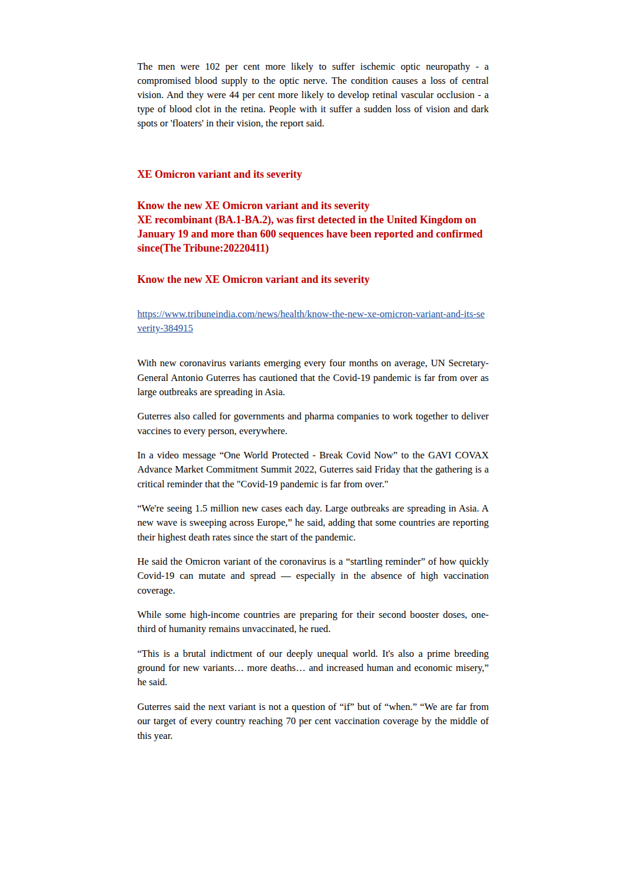The men were 102 per cent more likely to suffer ischemic optic neuropathy - a compromised blood supply to the optic nerve. The condition causes a loss of central vision. And they were 44 per cent more likely to develop retinal vascular occlusion - a type of blood clot in the retina. People with it suffer a sudden loss of vision and dark spots or 'floaters' in their vision, the report said.
XE Omicron variant and its severity
Know the new XE Omicron variant and its severity XE recombinant (BA.1-BA.2), was first detected in the United Kingdom on January 19 and more than 600 sequences have been reported and confirmed since(The Tribune:20220411)
Know the new XE Omicron variant and its severity
https://www.tribuneindia.com/news/health/know-the-new-xe-omicron-variant-and-its-severity-384915
With new coronavirus variants emerging every four months on average, UN Secretary-General Antonio Guterres has cautioned that the Covid-19 pandemic is far from over as large outbreaks are spreading in Asia.
Guterres also called for governments and pharma companies to work together to deliver vaccines to every person, everywhere.
In a video message “One World Protected - Break Covid Now” to the GAVI COVAX Advance Market Commitment Summit 2022, Guterres said Friday that the gathering is a critical reminder that the "Covid-19 pandemic is far from over."
“We're seeing 1.5 million new cases each day. Large outbreaks are spreading in Asia. A new wave is sweeping across Europe,” he said, adding that some countries are reporting their highest death rates since the start of the pandemic.
He said the Omicron variant of the coronavirus is a “startling reminder” of how quickly Covid-19 can mutate and spread — especially in the absence of high vaccination coverage.
While some high-income countries are preparing for their second booster doses, one-third of humanity remains unvaccinated, he rued.
“This is a brutal indictment of our deeply unequal world. It's also a prime breeding ground for new variants… more deaths… and increased human and economic misery,” he said.
Guterres said the next variant is not a question of “if” but of “when.” “We are far from our target of every country reaching 70 per cent vaccination coverage by the middle of this year.